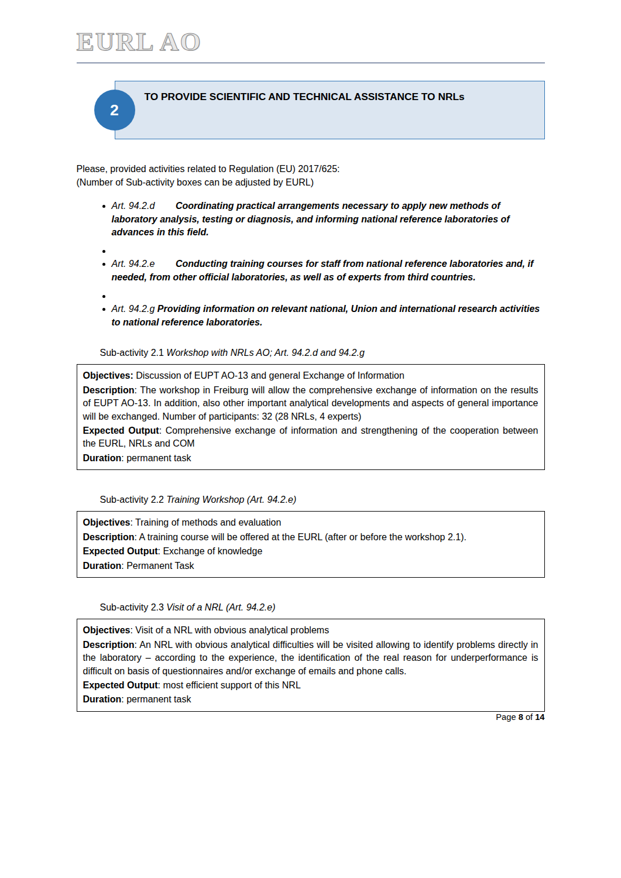EURL AO
2
TO PROVIDE SCIENTIFIC AND TECHNICAL ASSISTANCE TO NRLs
Please, provided activities related to Regulation (EU) 2017/625:
(Number of Sub-activity boxes can be adjusted by EURL)
Art. 94.2.d Coordinating practical arrangements necessary to apply new methods of laboratory analysis, testing or diagnosis, and informing national reference laboratories of advances in this field.
Art. 94.2.e Conducting training courses for staff from national reference laboratories and, if needed, from other official laboratories, as well as of experts from third countries.
Art. 94.2.g Providing information on relevant national, Union and international research activities to national reference laboratories.
Sub-activity 2.1 Workshop with NRLs AO; Art. 94.2.d and 94.2.g
Objectives: Discussion of EUPT AO-13 and general Exchange of Information
Description: The workshop in Freiburg will allow the comprehensive exchange of information on the results of EUPT AO-13. In addition, also other important analytical developments and aspects of general importance will be exchanged. Number of participants: 32 (28 NRLs, 4 experts)
Expected Output: Comprehensive exchange of information and strengthening of the cooperation between the EURL, NRLs and COM
Duration: permanent task
Sub-activity 2.2 Training Workshop (Art. 94.2.e)
Objectives: Training of methods and evaluation
Description: A training course will be offered at the EURL (after or before the workshop 2.1).
Expected Output: Exchange of knowledge
Duration: Permanent Task
Sub-activity 2.3 Visit of a NRL (Art. 94.2.e)
Objectives: Visit of a NRL with obvious analytical problems
Description: An NRL with obvious analytical difficulties will be visited allowing to identify problems directly in the laboratory – according to the experience, the identification of the real reason for underperformance is difficult on basis of questionnaires and/or exchange of emails and phone calls.
Expected Output: most efficient support of this NRL
Duration: permanent task
Page 8 of 14